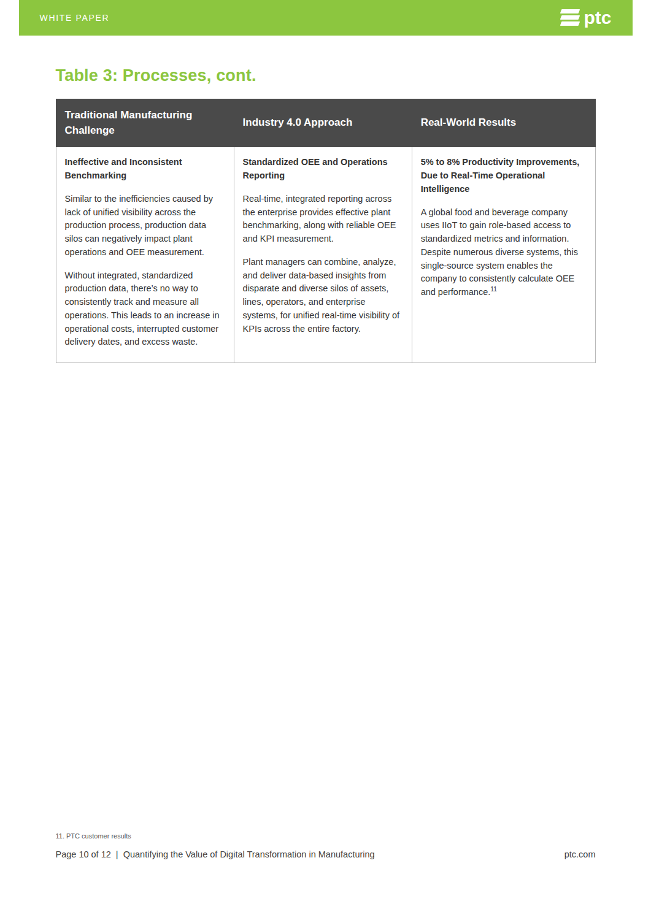White Paper
ptc
Table 3: Processes, cont.
| Traditional Manufacturing Challenge | Industry 4.0 Approach | Real-World Results |
| --- | --- | --- |
| Ineffective and Inconsistent Benchmarking Similar to the inefficiencies caused by lack of unified visibility across the production process, production data silos can negatively impact plant operations and OEE measurement. Without integrated, standardized production data, there’s no way to consistently track and measure all operations. This leads to an increase in operational costs, interrupted customer delivery dates, and excess waste. | Standardized OEE and Operations Reporting Real-time, integrated reporting across the enterprise provides effective plant benchmarking, along with reliable OEE and KPI measurement. Plant managers can combine, analyze, and deliver data-based insights from disparate and diverse silos of assets, lines, operators, and enterprise systems, for unified real-time visibility of KPIs across the entire factory. | 5% to 8% Productivity Improvements, Due to Real-Time Operational Intelligence A global food and beverage company uses IIoT to gain role-based access to standardized metrics and information. Despite numerous diverse systems, this single-source system enables the company to consistently calculate OEE and performance. 11 |
11. PTC customer results
Page 10 of 12 | Quantifying the Value of Digital Transformation in Manufacturing
ptc.com